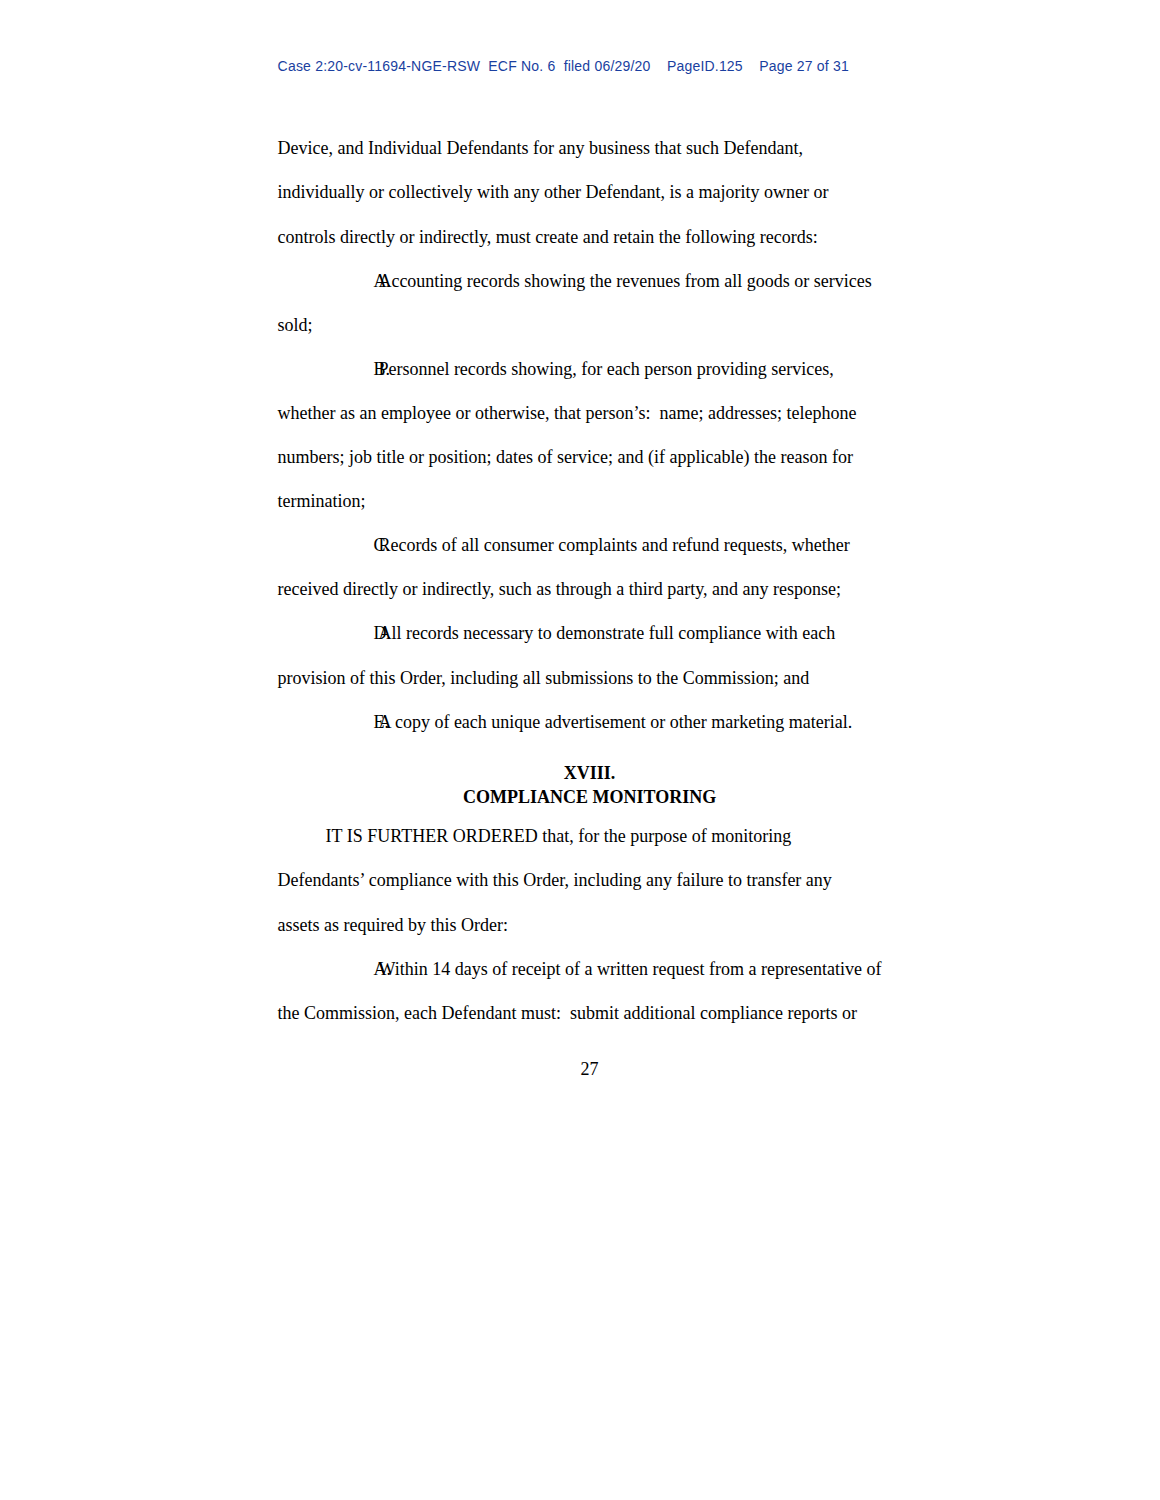Case 2:20-cv-11694-NGE-RSW ECF No. 6 filed 06/29/20 PageID.125 Page 27 of 31
Device, and Individual Defendants for any business that such Defendant,
individually or collectively with any other Defendant, is a majority owner or
controls directly or indirectly, must create and retain the following records:
A. Accounting records showing the revenues from all goods or services
sold;
B. Personnel records showing, for each person providing services,
whether as an employee or otherwise, that person’s: name; addresses; telephone
numbers; job title or position; dates of service; and (if applicable) the reason for
termination;
C. Records of all consumer complaints and refund requests, whether
received directly or indirectly, such as through a third party, and any response;
D. All records necessary to demonstrate full compliance with each
provision of this Order, including all submissions to the Commission; and
E. A copy of each unique advertisement or other marketing material.
XVIII.
COMPLIANCE MONITORING
IT IS FURTHER ORDERED that, for the purpose of monitoring
Defendants’ compliance with this Order, including any failure to transfer any
assets as required by this Order:
A. Within 14 days of receipt of a written request from a representative of
the Commission, each Defendant must: submit additional compliance reports or
27